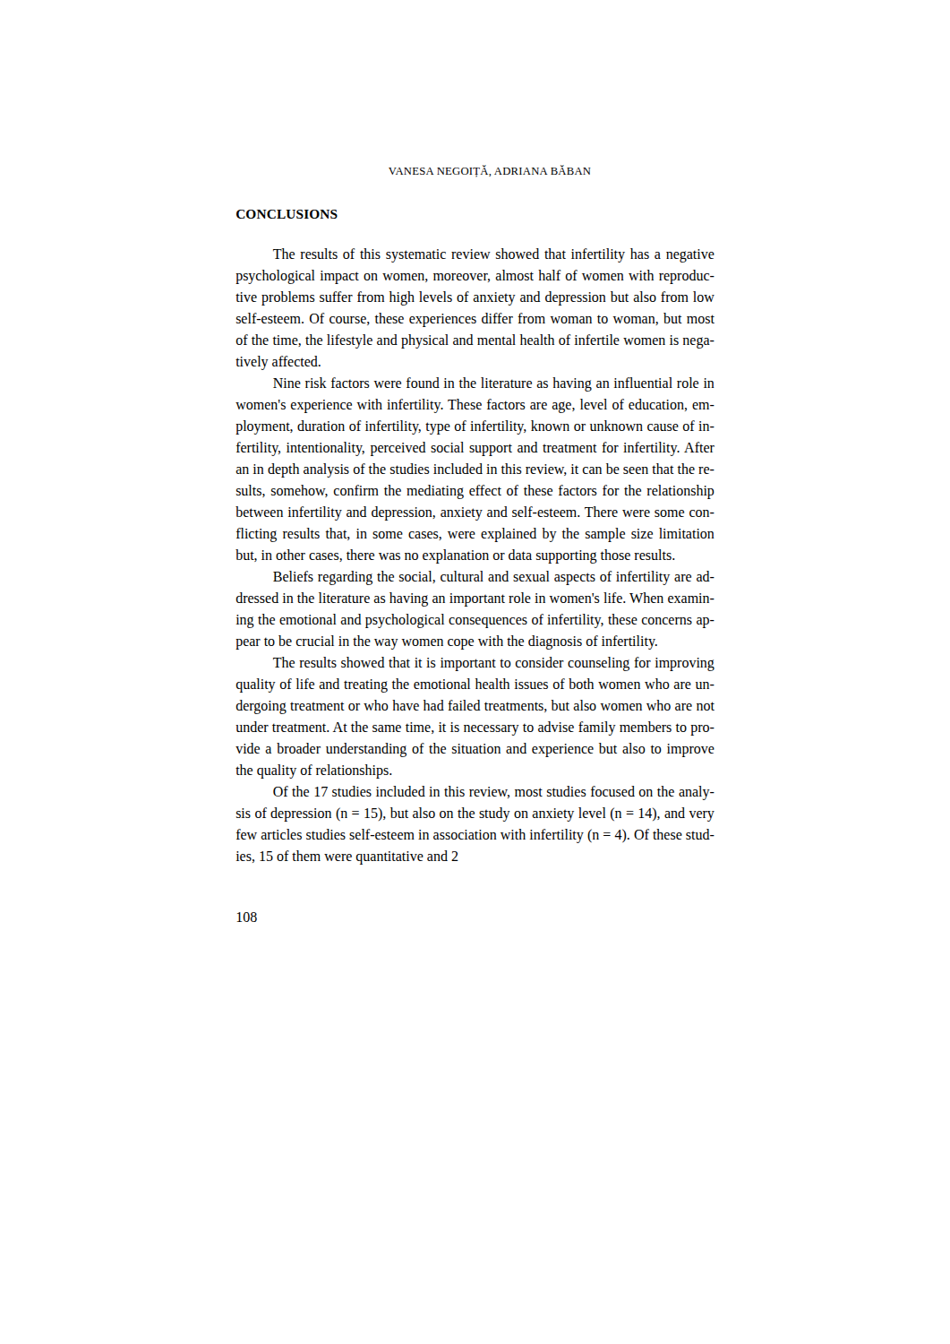Vanesa Negoiță, Adriana Băban
CONCLUSIONS
The results of this systematic review showed that infertility has a negative psychological impact on women, moreover, almost half of women with reproductive problems suffer from high levels of anxiety and depression but also from low self-esteem. Of course, these experiences differ from woman to woman, but most of the time, the lifestyle and physical and mental health of infertile women is negatively affected.
Nine risk factors were found in the literature as having an influential role in women's experience with infertility. These factors are age, level of education, employment, duration of infertility, type of infertility, known or unknown cause of infertility, intentionality, perceived social support and treatment for infertility. After an in depth analysis of the studies included in this review, it can be seen that the results, somehow, confirm the mediating effect of these factors for the relationship between infertility and depression, anxiety and self-esteem. There were some conflicting results that, in some cases, were explained by the sample size limitation but, in other cases, there was no explanation or data supporting those results.
Beliefs regarding the social, cultural and sexual aspects of infertility are addressed in the literature as having an important role in women's life. When examining the emotional and psychological consequences of infertility, these concerns appear to be crucial in the way women cope with the diagnosis of infertility.
The results showed that it is important to consider counseling for improving quality of life and treating the emotional health issues of both women who are undergoing treatment or who have had failed treatments, but also women who are not under treatment. At the same time, it is necessary to advise family members to provide a broader understanding of the situation and experience but also to improve the quality of relationships.
Of the 17 studies included in this review, most studies focused on the analysis of depression (n = 15), but also on the study on anxiety level (n = 14), and very few articles studies self-esteem in association with infertility (n = 4). Of these studies, 15 of them were quantitative and 2
108